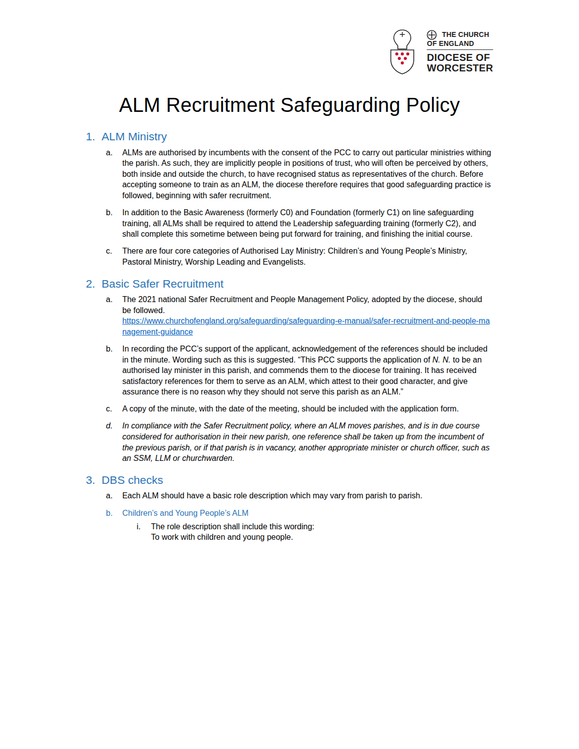THE CHURCH
OF ENGLAND
DIOCESE OF
WORCESTER
ALM Recruitment Safeguarding Policy
ALM Ministry
ALMs are authorised by incumbents with the consent of the PCC to carry out particular ministries withing the parish. As such, they are implicitly people in positions of trust, who will often be perceived by others, both inside and outside the church, to have recognised status as representatives of the church. Before accepting someone to train as an ALM, the diocese therefore requires that good safeguarding practice is followed, beginning with safer recruitment.
In addition to the Basic Awareness (formerly C0) and Foundation (formerly C1) on line safeguarding training, all ALMs shall be required to attend the Leadership safeguarding training (formerly C2), and shall complete this sometime between being put forward for training, and finishing the initial course.
There are four core categories of Authorised Lay Ministry: Children’s and Young People’s Ministry, Pastoral Ministry, Worship Leading and Evangelists.
Basic Safer Recruitment
The 2021 national Safer Recruitment and People Management Policy, adopted by the diocese, should be followed.
https://www.churchofengland.org/safeguarding/safeguarding-e-manual/safer-recruitment-and-people-management-guidance
In recording the PCC’s support of the applicant, acknowledgement of the references should be included in the minute. Wording such as this is suggested. “This PCC supports the application of N. N. to be an authorised lay minister in this parish, and commends them to the diocese for training. It has received satisfactory references for them to serve as an ALM, which attest to their good character, and give assurance there is no reason why they should not serve this parish as an ALM.”
A copy of the minute, with the date of the meeting, should be included with the application form.
In compliance with the Safer Recruitment policy, where an ALM moves parishes, and is in due course considered for authorisation in their new parish, one reference shall be taken up from the incumbent of the previous parish, or if that parish is in vacancy, another appropriate minister or church officer, such as an SSM, LLM or churchwarden.
DBS checks
Each ALM should have a basic role description which may vary from parish to parish.
Children’s and Young People’s ALM
The role description shall include this wording:
To work with children and young people.